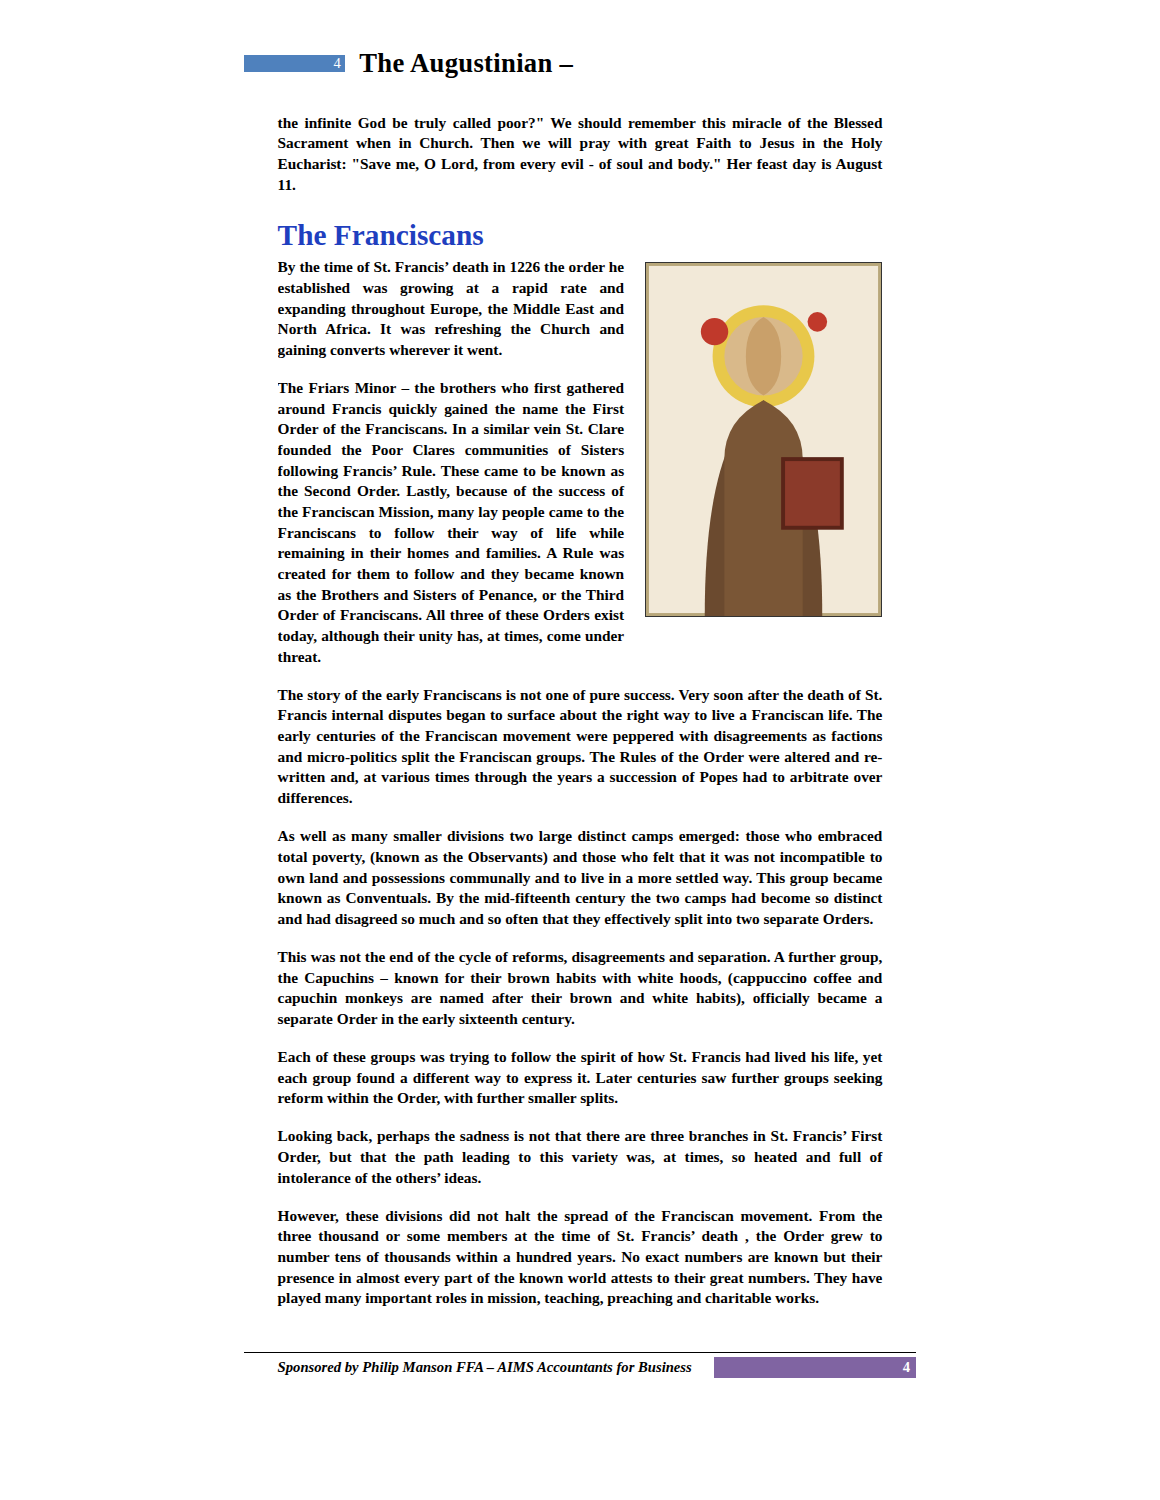4
The Augustinian –
the infinite God be truly called poor?" We should remember this miracle of the Blessed Sacrament when in Church. Then we will pray with great Faith to Jesus in the Holy Eucharist: "Save me, O Lord, from every evil - of soul and body." Her feast day is August 11.
The Franciscans
By the time of St. Francis’ death in 1226 the order he established was growing at a rapid rate and expanding throughout Europe, the Middle East and North Africa. It was refreshing the Church and gaining converts wherever it went.
The Friars Minor – the brothers who first gathered around Francis quickly gained the name the First Order of the Franciscans. In a similar vein St. Clare founded the Poor Clares communities of Sisters following Francis’ Rule. These came to be known as the Second Order. Lastly, because of the success of the Franciscan Mission, many lay people came to the Franciscans to follow their way of life while remaining in their homes and families. A Rule was created for them to follow and they became known as the Brothers and Sisters of Penance, or the Third Order of Franciscans. All three of these Orders exist today, although their unity has, at times, come under threat.
The story of the early Franciscans is not one of pure success. Very soon after the death of St. Francis internal disputes began to surface about the right way to live a Franciscan life. The early centuries of the Franciscan movement were peppered with disagreements as factions and micro-politics split the Franciscan groups. The Rules of the Order were altered and re-written and, at various times through the years a succession of Popes had to arbitrate over differences.
As well as many smaller divisions two large distinct camps emerged: those who embraced total poverty, (known as the Observants) and those who felt that it was not incompatible to own land and possessions communally and to live in a more settled way. This group became known as Conventuals. By the mid-fifteenth century the two camps had become so distinct and had disagreed so much and so often that they effectively split into two separate Orders.
This was not the end of the cycle of reforms, disagreements and separation. A further group, the Capuchins – known for their brown habits with white hoods, (cappuccino coffee and capuchin monkeys are named after their brown and white habits), officially became a separate Order in the early sixteenth century.
Each of these groups was trying to follow the spirit of how St. Francis had lived his life, yet each group found a different way to express it. Later centuries saw further groups seeking reform within the Order, with further smaller splits.
Looking back, perhaps the sadness is not that there are three branches in St. Francis’ First Order, but that the path leading to this variety was, at times, so heated and full of intolerance of the others’ ideas.
However, these divisions did not halt the spread of the Franciscan movement. From the three thousand or some members at the time of St. Francis’ death , the Order grew to number tens of thousands within a hundred years. No exact numbers are known but their presence in almost every part of the known world attests to their great numbers. They have played many important roles in mission, teaching, preaching and charitable works.
Sponsored by Philip Manson FFA – AIMS Accountants for Business
4